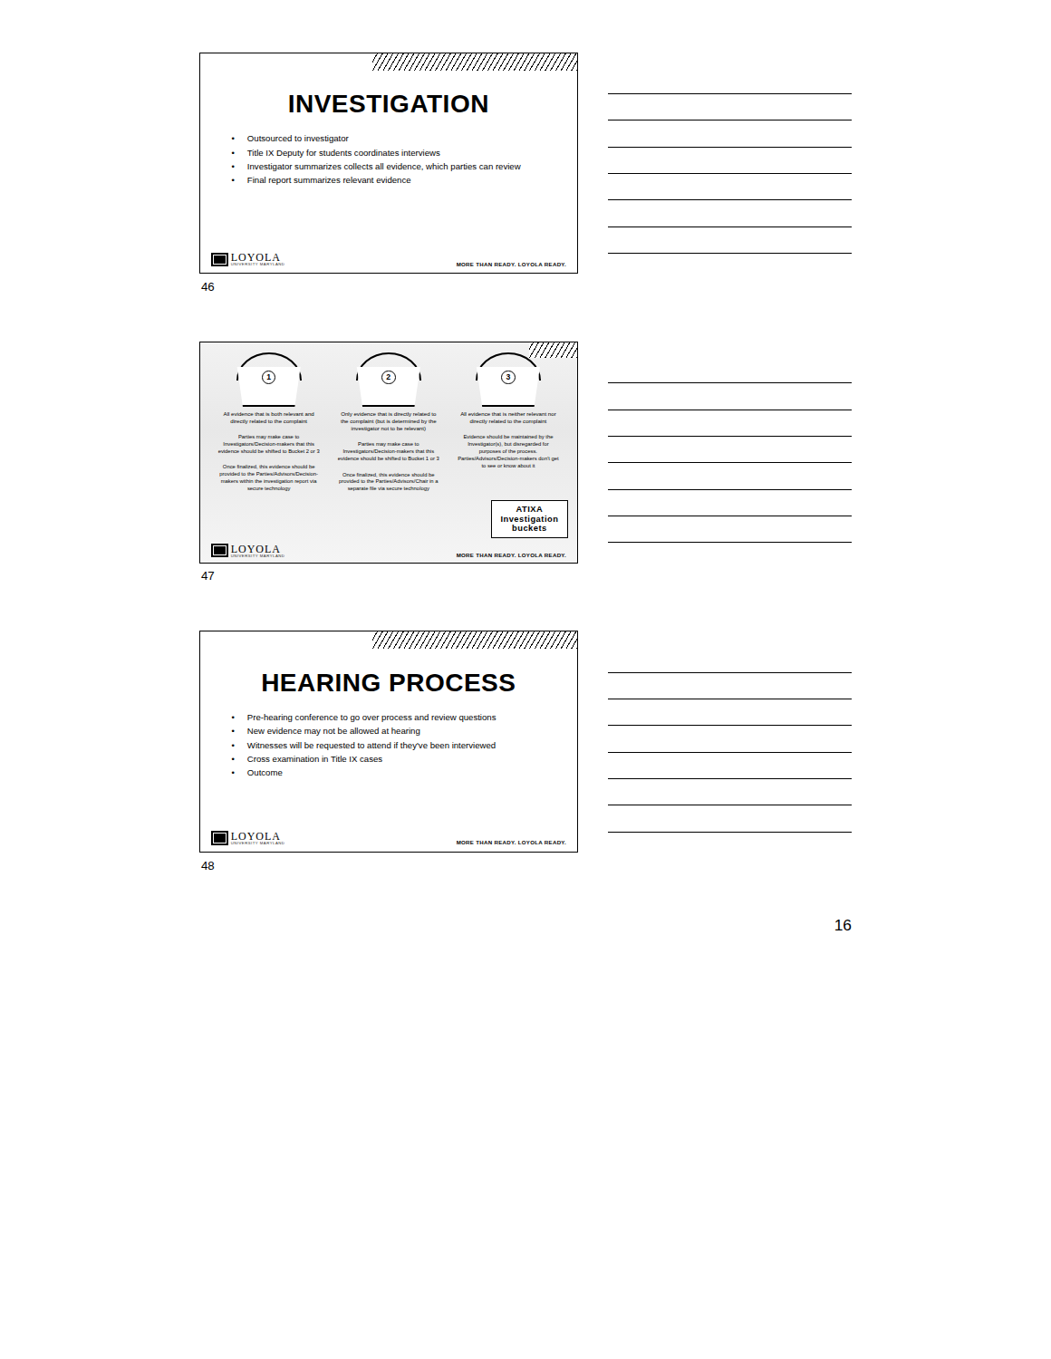INVESTIGATION
Outsourced to investigator
Title IX Deputy for students coordinates interviews
Investigator summarizes collects all evidence, which parties can review
Final report summarizes relevant evidence
LOYOLA
UNIVERSITY MARYLAND
MORE THAN READY. LOYOLA READY.
46
1
All evidence that is both relevant and directly related to the complaint
Parties may make case to Investigators/Decision-makers that this evidence should be shifted to Bucket 2 or 3
Once finalized, this evidence should be provided to the Parties/Advisors/Decision-makers within the investigation report via secure technology
2
Only evidence that is directly related to the complaint (but is determined by the investigator not to be relevant)
Parties may make case to Investigators/Decision-makers that this evidence should be shifted to Bucket 1 or 3
Once finalized, this evidence should be provided to the Parties/Advisors/Chair in a separate file via secure technology
3
All evidence that is neither relevant nor directly related to the complaint
Evidence should be maintained by the Investigator(s), but disregarded for purposes of the process. Parties/Advisors/Decision-makers don't get to see or know about it
ATIXA
Investigation
buckets
LOYOLA
UNIVERSITY MARYLAND
MORE THAN READY. LOYOLA READY.
47
HEARING PROCESS
Pre-hearing conference to go over process and review questions
New evidence may not be allowed at hearing
Witnesses will be requested to attend if they've been interviewed
Cross examination in Title IX cases
Outcome
LOYOLA
UNIVERSITY MARYLAND
MORE THAN READY. LOYOLA READY.
48
16